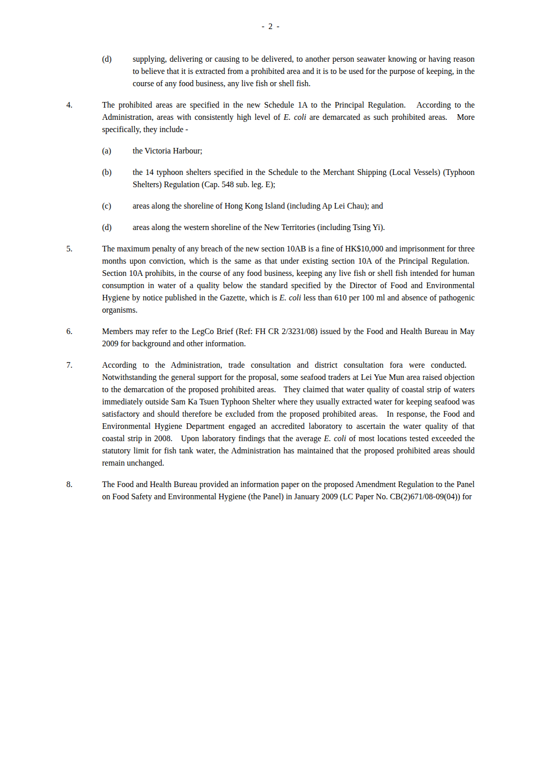- 2 -
(d)
supplying, delivering or causing to be delivered, to another person seawater knowing or having reason to believe that it is extracted from a prohibited area and it is to be used for the purpose of keeping, in the course of any food business, any live fish or shell fish.
4.
The prohibited areas are specified in the new Schedule 1A to the Principal Regulation. According to the Administration, areas with consistently high level of E. coli are demarcated as such prohibited areas. More specifically, they include -
(a)
the Victoria Harbour;
(b)
the 14 typhoon shelters specified in the Schedule to the Merchant Shipping (Local Vessels) (Typhoon Shelters) Regulation (Cap. 548 sub. leg. E);
(c)
areas along the shoreline of Hong Kong Island (including Ap Lei Chau); and
(d)
areas along the western shoreline of the New Territories (including Tsing Yi).
5.
The maximum penalty of any breach of the new section 10AB is a fine of HK$10,000 and imprisonment for three months upon conviction, which is the same as that under existing section 10A of the Principal Regulation. Section 10A prohibits, in the course of any food business, keeping any live fish or shell fish intended for human consumption in water of a quality below the standard specified by the Director of Food and Environmental Hygiene by notice published in the Gazette, which is E. coli less than 610 per 100 ml and absence of pathogenic organisms.
6.
Members may refer to the LegCo Brief (Ref: FH CR 2/3231/08) issued by the Food and Health Bureau in May 2009 for background and other information.
7.
According to the Administration, trade consultation and district consultation fora were conducted. Notwithstanding the general support for the proposal, some seafood traders at Lei Yue Mun area raised objection to the demarcation of the proposed prohibited areas. They claimed that water quality of coastal strip of waters immediately outside Sam Ka Tsuen Typhoon Shelter where they usually extracted water for keeping seafood was satisfactory and should therefore be excluded from the proposed prohibited areas. In response, the Food and Environmental Hygiene Department engaged an accredited laboratory to ascertain the water quality of that coastal strip in 2008. Upon laboratory findings that the average E. coli of most locations tested exceeded the statutory limit for fish tank water, the Administration has maintained that the proposed prohibited areas should remain unchanged.
8.
The Food and Health Bureau provided an information paper on the proposed Amendment Regulation to the Panel on Food Safety and Environmental Hygiene (the Panel) in January 2009 (LC Paper No. CB(2)671/08-09(04)) for